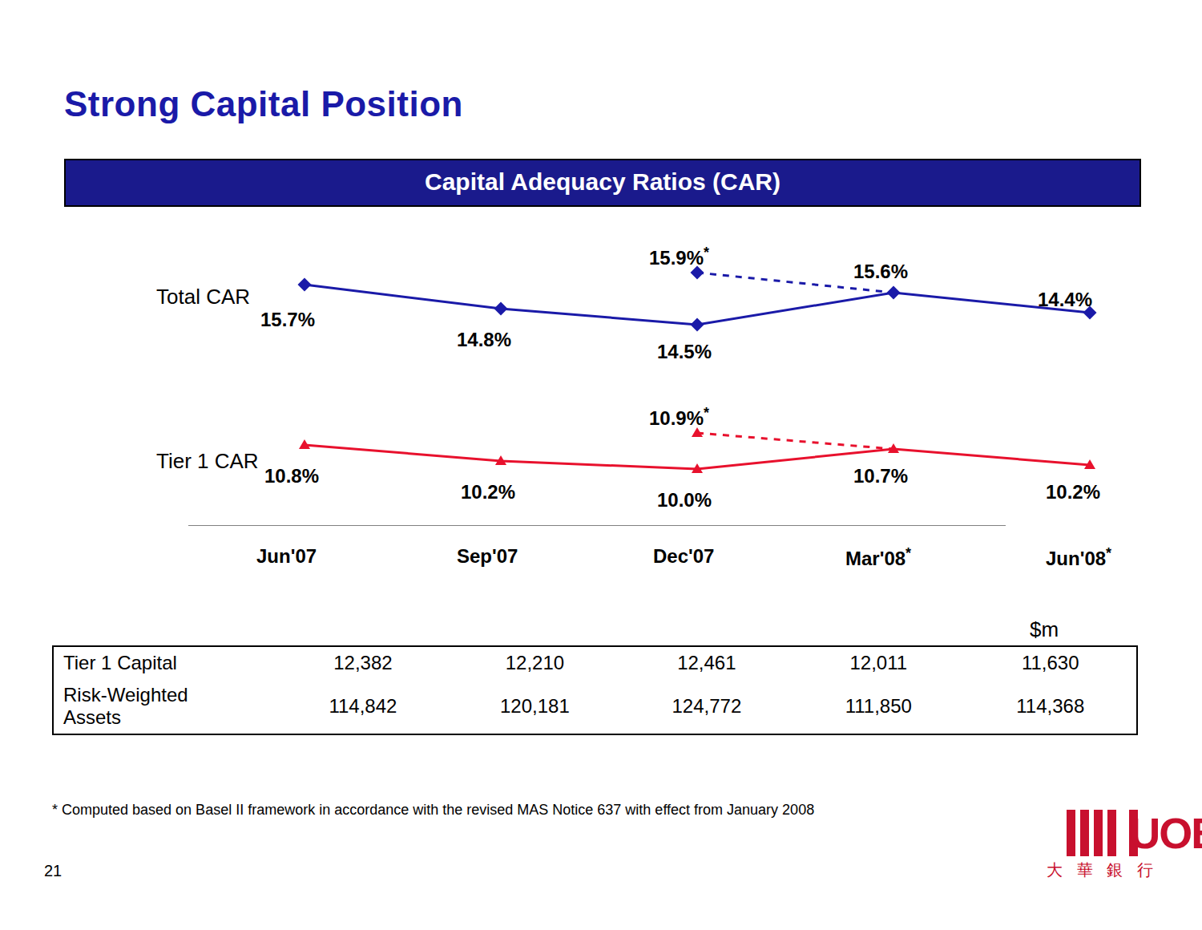Strong Capital Position
Capital Adequacy Ratios (CAR)
Total CAR
Tier 1 CAR
15.7%
14.8%
14.5%
15.9%*
15.6%
14.4%
10.8%
10.2%
10.0%
10.9%*
10.7%
10.2%
Jun'07
Sep'07
Dec'07
Mar'08*
Jun'08*
$m
| Tier 1 Capital | 12,382 | 12,210 | 12,461 | 12,011 | 11,630 |
| Risk-Weighted Assets | 114,842 | 120,181 | 124,772 | 111,850 | 114,368 |
* Computed based on Basel II framework in accordance with the revised MAS Notice 637 with effect from January 2008
21
UOB
大 華 銀 行